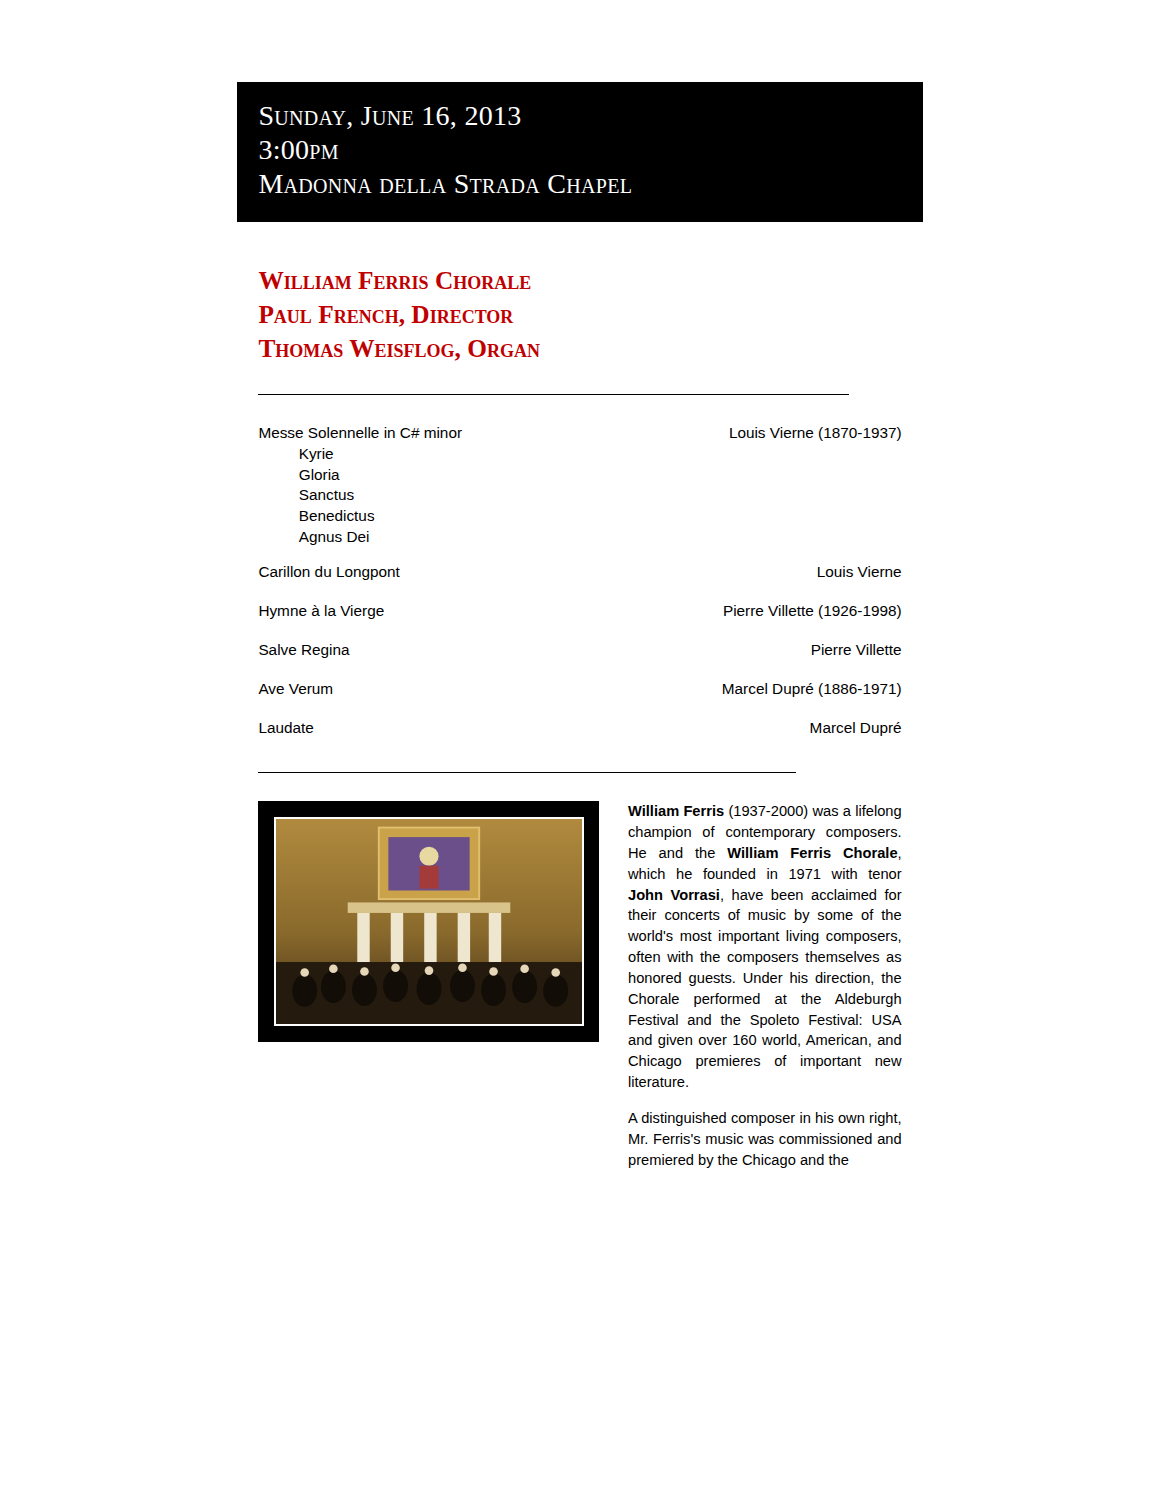Sunday, June 16, 2013
3:00pm
Madonna della Strada Chapel
William Ferris Chorale
Paul French, Director
Thomas Weisflog, Organ
| Messe Solennelle in C# minor | Louis Vierne (1870-1937) |
| Kyrie Gloria Sanctus Benedictus Agnus Dei |
| Carillon du Longpont | Louis Vierne |
| Hymne à la Vierge | Pierre Villette (1926-1998) |
| Salve Regina | Pierre Villette |
| Ave Verum | Marcel Dupré (1886-1971) |
| Laudate | Marcel Dupré |
William Ferris (1937-2000) was a lifelong champion of contemporary composers. He and the William Ferris Chorale, which he founded in 1971 with tenor John Vorrasi, have been acclaimed for their concerts of music by some of the world's most important living composers, often with the composers themselves as honored guests. Under his direction, the Chorale performed at the Aldeburgh Festival and the Spoleto Festival: USA and given over 160 world, American, and Chicago premieres of important new literature.
A distinguished composer in his own right, Mr. Ferris's music was commissioned and premiered by the Chicago and the